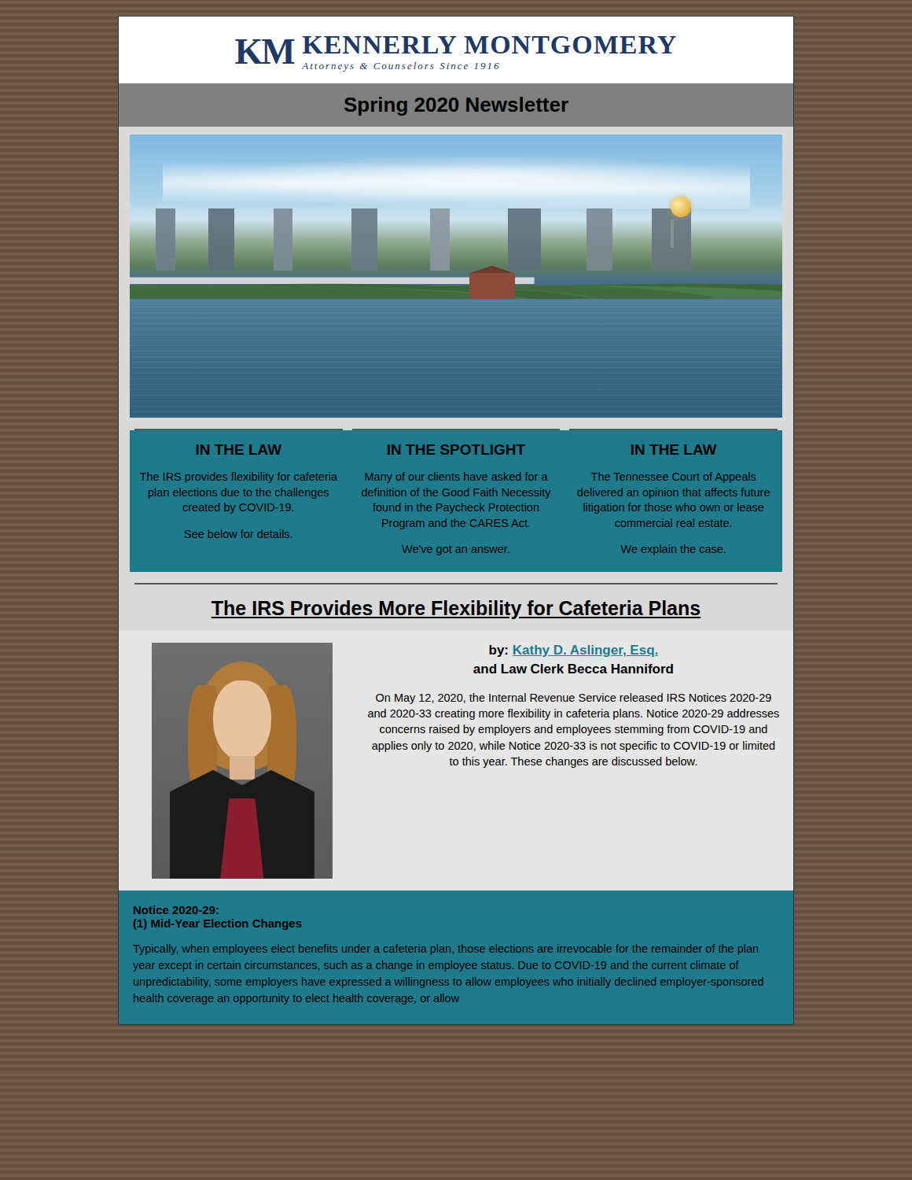KM KENNERLY MONTGOMERY
Attorneys & Counselors Since 1916
Spring 2020 Newsletter
| IN THE LAW The IRS provides flexibility for cafeteria plan elections due to the challenges created by COVID-19. See below for details. | IN THE SPOTLIGHT Many of our clients have asked for a definition of the Good Faith Necessity found in the Paycheck Protection Program and the CARES Act. We've got an answer. | IN THE LAW The Tennessee Court of Appeals delivered an opinion that affects future litigation for those who own or lease commercial real estate. We explain the case. |
The IRS Provides More Flexibility for Cafeteria Plans
| | by: Kathy D. Aslinger, Esq. and Law Clerk Becca Hanniford On May 12, 2020, the Internal Revenue Service released IRS Notices 2020-29 and 2020-33 creating more flexibility in cafeteria plans. Notice 2020-29 addresses concerns raised by employers and employees stemming from COVID-19 and applies only to 2020, while Notice 2020-33 is not specific to COVID-19 or limited to this year. These changes are discussed below. |
Notice 2020-29:
(1) Mid-Year Election Changes
Typically, when employees elect benefits under a cafeteria plan, those elections are irrevocable for the remainder of the plan year except in certain circumstances, such as a change in employee status. Due to COVID-19 and the current climate of unpredictability, some employers have expressed a willingness to allow employees who initially declined employer-sponsored health coverage an opportunity to elect health coverage, or allow